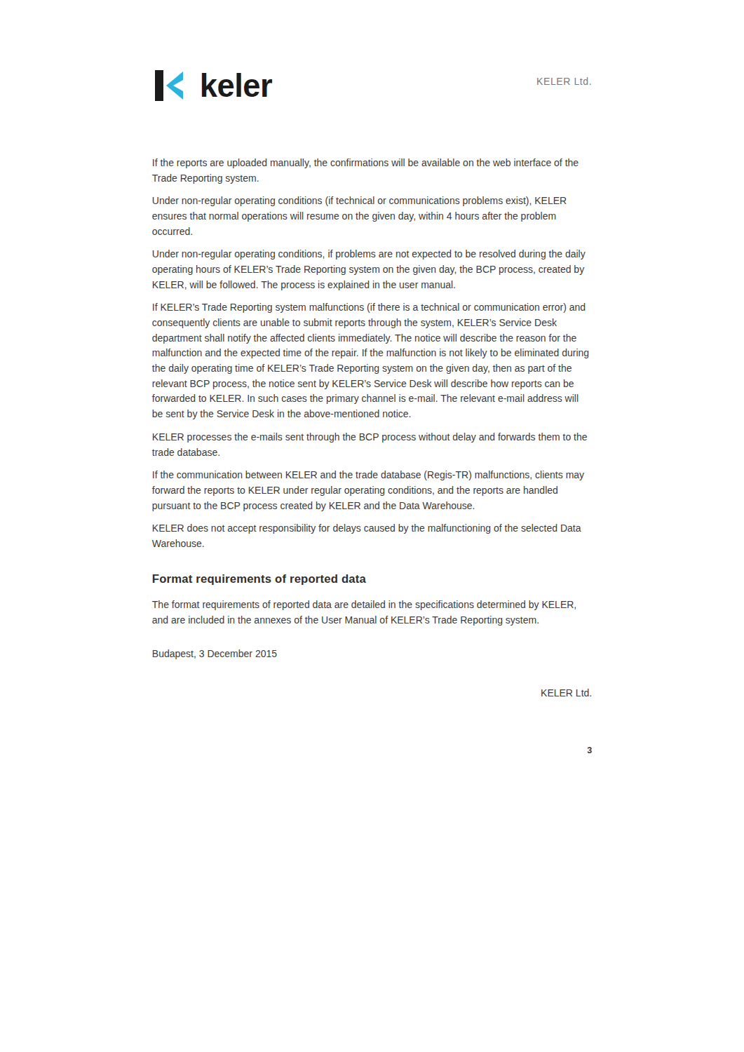keler
KELER Ltd.
If the reports are uploaded manually, the confirmations will be available on the web interface of the Trade Reporting system.
Under non-regular operating conditions (if technical or communications problems exist), KELER ensures that normal operations will resume on the given day, within 4 hours after the problem occurred.
Under non-regular operating conditions, if problems are not expected to be resolved during the daily operating hours of KELER’s Trade Reporting system on the given day, the BCP process, created by KELER, will be followed. The process is explained in the user manual.
If KELER’s Trade Reporting system malfunctions (if there is a technical or communication error) and consequently clients are unable to submit reports through the system, KELER’s Service Desk department shall notify the affected clients immediately. The notice will describe the reason for the malfunction and the expected time of the repair. If the malfunction is not likely to be eliminated during the daily operating time of KELER’s Trade Reporting system on the given day, then as part of the relevant BCP process, the notice sent by KELER’s Service Desk will describe how reports can be forwarded to KELER. In such cases the primary channel is e-mail. The relevant e-mail address will be sent by the Service Desk in the above-mentioned notice.
KELER processes the e-mails sent through the BCP process without delay and forwards them to the trade database.
If the communication between KELER and the trade database (Regis-TR) malfunctions, clients may forward the reports to KELER under regular operating conditions, and the reports are handled pursuant to the BCP process created by KELER and the Data Warehouse.
KELER does not accept responsibility for delays caused by the malfunctioning of the selected Data Warehouse.
Format requirements of reported data
The format requirements of reported data are detailed in the specifications determined by KELER, and are included in the annexes of the User Manual of KELER’s Trade Reporting system.
Budapest, 3 December 2015
KELER Ltd.
3